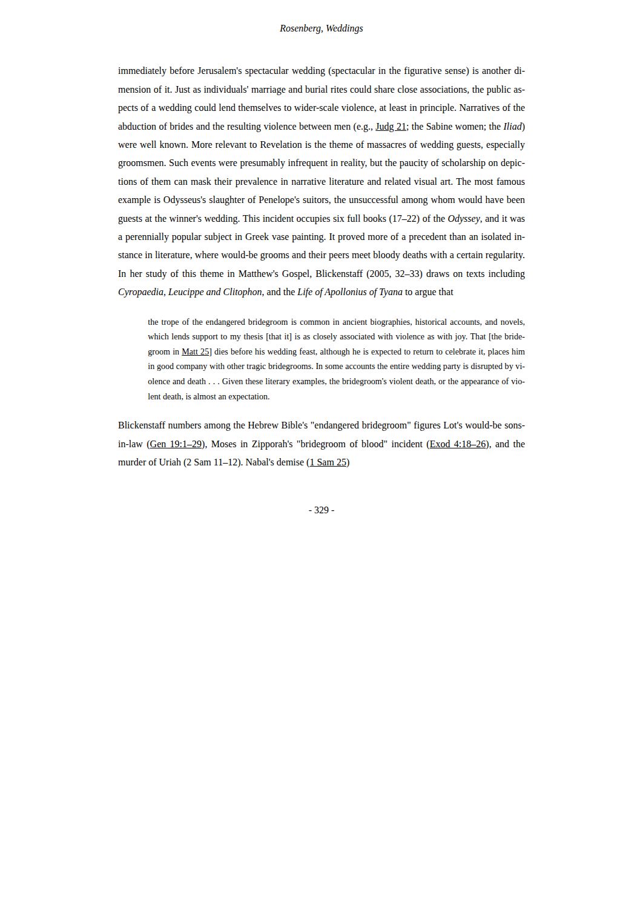Rosenberg, Weddings
immediately before Jerusalem's spectacular wedding (spectacular in the figurative sense) is another dimension of it. Just as individuals' marriage and burial rites could share close associations, the public aspects of a wedding could lend themselves to wider-scale violence, at least in principle. Narratives of the abduction of brides and the resulting violence between men (e.g., Judg 21; the Sabine women; the Iliad) were well known. More relevant to Revelation is the theme of massacres of wedding guests, especially groomsmen. Such events were presumably infrequent in reality, but the paucity of scholarship on depictions of them can mask their prevalence in narrative literature and related visual art. The most famous example is Odysseus's slaughter of Penelope's suitors, the unsuccessful among whom would have been guests at the winner's wedding. This incident occupies six full books (17–22) of the Odyssey, and it was a perennially popular subject in Greek vase painting. It proved more of a precedent than an isolated instance in literature, where would-be grooms and their peers meet bloody deaths with a certain regularity. In her study of this theme in Matthew's Gospel, Blickenstaff (2005, 32–33) draws on texts including Cyropaedia, Leucippe and Clitophon, and the Life of Apollonius of Tyana to argue that
the trope of the endangered bridegroom is common in ancient biographies, historical accounts, and novels, which lends support to my thesis [that it] is as closely associated with violence as with joy. That [the bridegroom in Matt 25] dies before his wedding feast, although he is expected to return to celebrate it, places him in good company with other tragic bridegrooms. In some accounts the entire wedding party is disrupted by violence and death . . . Given these literary examples, the bridegroom's violent death, or the appearance of violent death, is almost an expectation.
Blickenstaff numbers among the Hebrew Bible's "endangered bridegroom" figures Lot's would-be sons-in-law (Gen 19:1–29), Moses in Zipporah's "bridegroom of blood" incident (Exod 4:18–26), and the murder of Uriah (2 Sam 11–12). Nabal's demise (1 Sam 25)
- 329 -